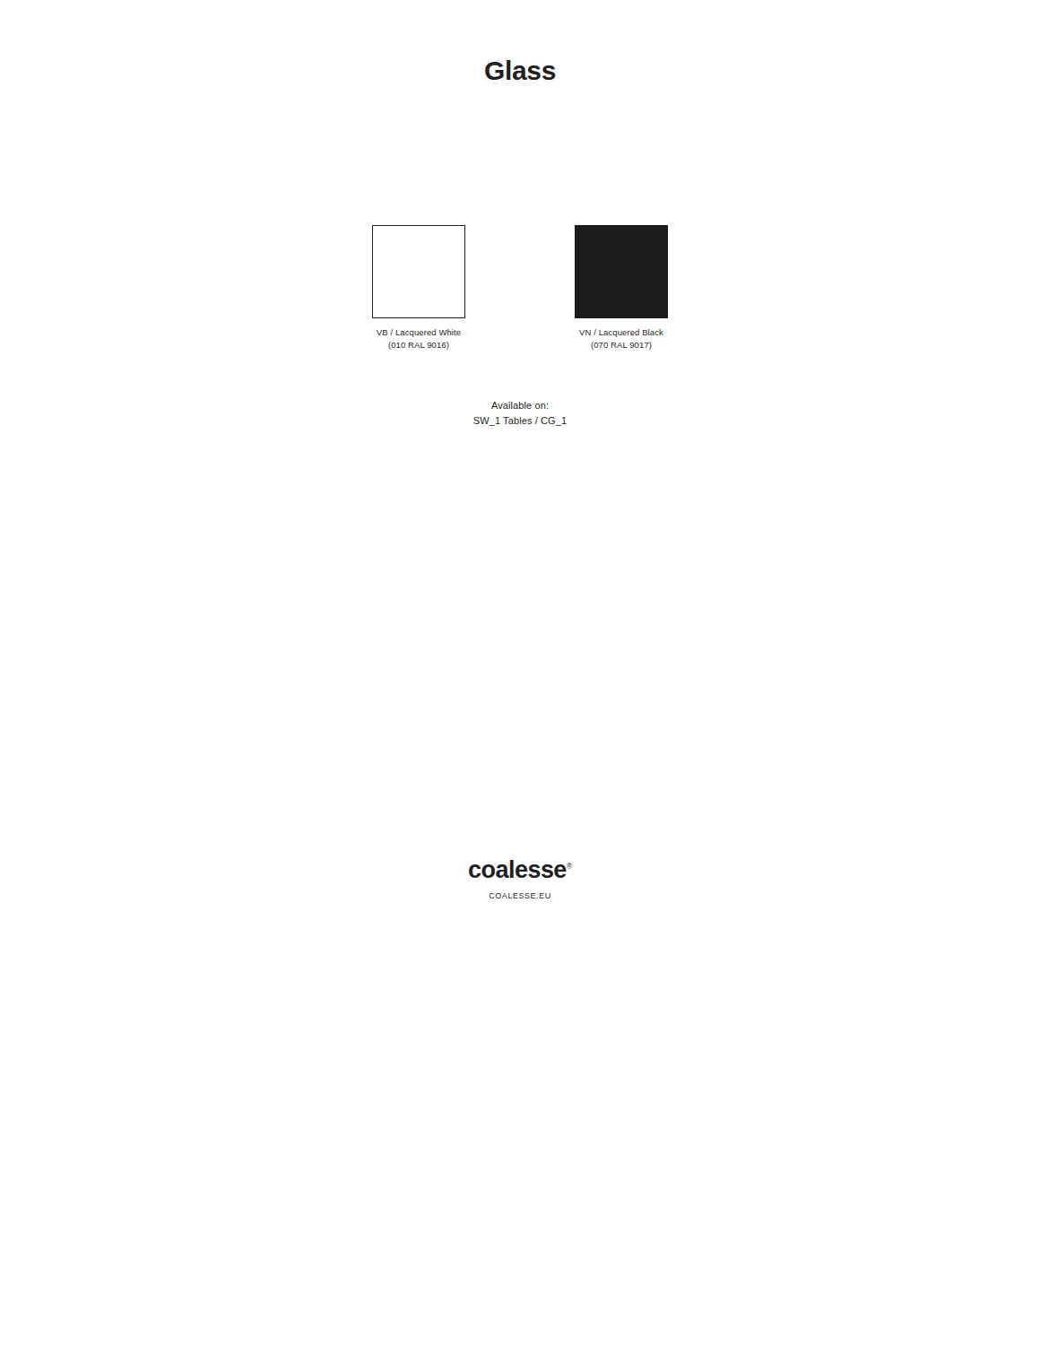Glass
VB / Lacquered White
(010 RAL 9016)
VN / Lacquered Black
(070 RAL 9017)
Available on:
SW_1 Tables / CG_1
coalesse®
COALESSE.EU